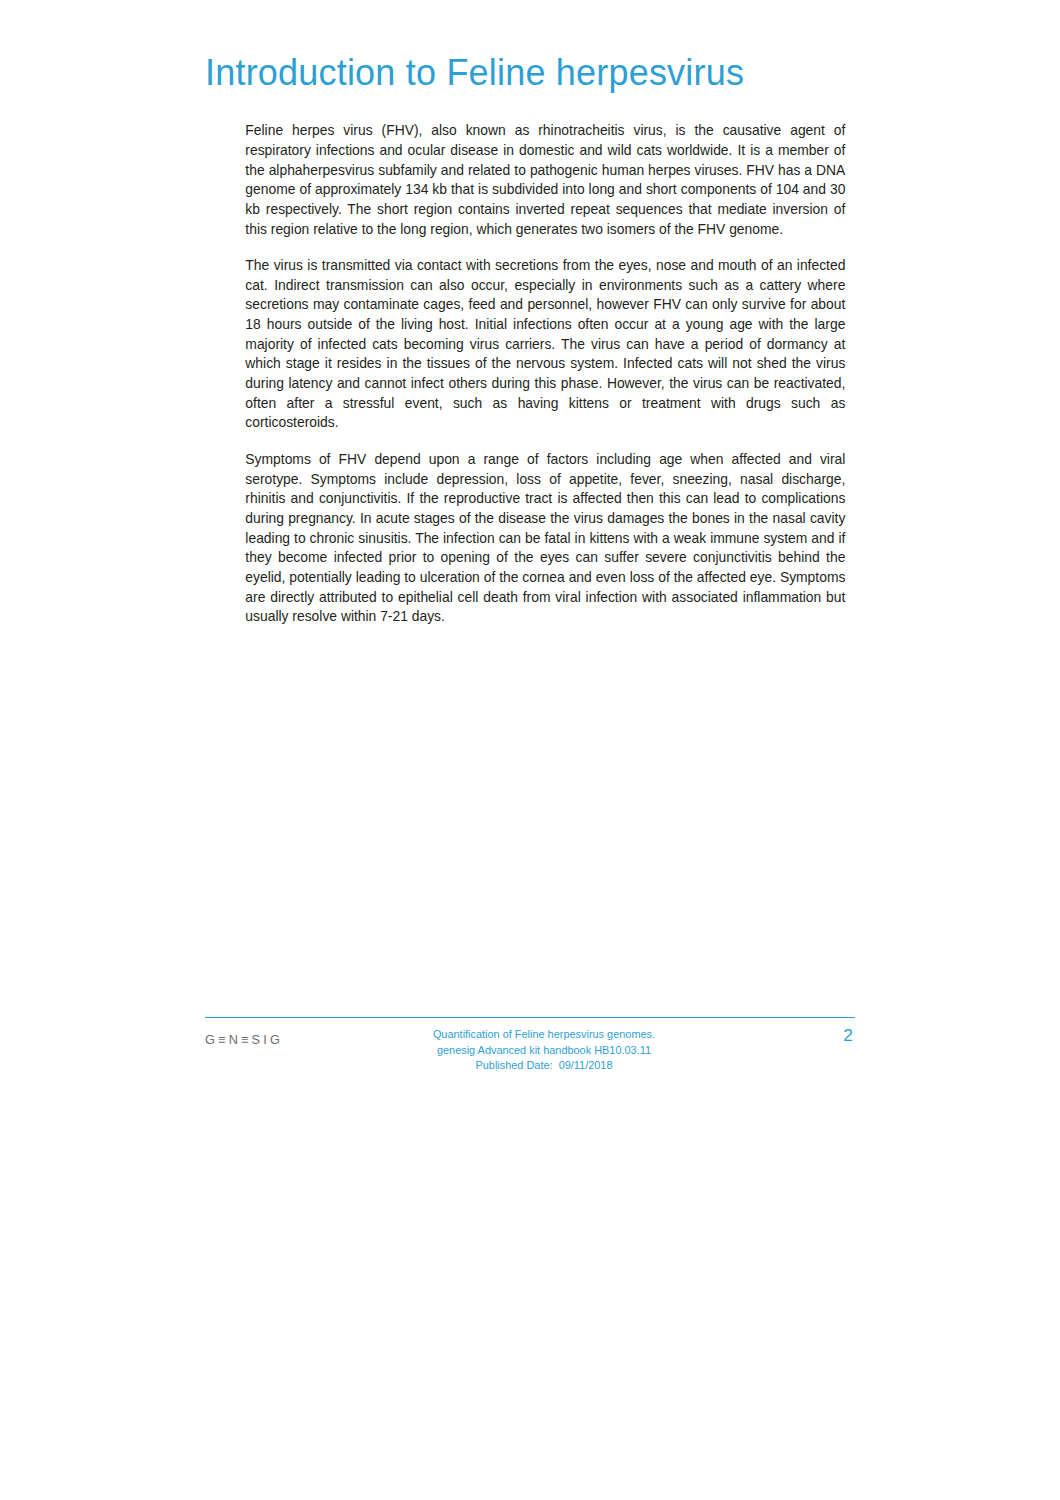Introduction to Feline herpesvirus
Feline herpes virus (FHV), also known as rhinotracheitis virus, is the causative agent of respiratory infections and ocular disease in domestic and wild cats worldwide. It is a member of the alphaherpesvirus subfamily and related to pathogenic human herpes viruses. FHV has a DNA genome of approximately 134 kb that is subdivided into long and short components of 104 and 30 kb respectively. The short region contains inverted repeat sequences that mediate inversion of this region relative to the long region, which generates two isomers of the FHV genome.
The virus is transmitted via contact with secretions from the eyes, nose and mouth of an infected cat. Indirect transmission can also occur, especially in environments such as a cattery where secretions may contaminate cages, feed and personnel, however FHV can only survive for about 18 hours outside of the living host. Initial infections often occur at a young age with the large majority of infected cats becoming virus carriers. The virus can have a period of dormancy at which stage it resides in the tissues of the nervous system. Infected cats will not shed the virus during latency and cannot infect others during this phase. However, the virus can be reactivated, often after a stressful event, such as having kittens or treatment with drugs such as corticosteroids.
Symptoms of FHV depend upon a range of factors including age when affected and viral serotype. Symptoms include depression, loss of appetite, fever, sneezing, nasal discharge, rhinitis and conjunctivitis. If the reproductive tract is affected then this can lead to complications during pregnancy. In acute stages of the disease the virus damages the bones in the nasal cavity leading to chronic sinusitis. The infection can be fatal in kittens with a weak immune system and if they become infected prior to opening of the eyes can suffer severe conjunctivitis behind the eyelid, potentially leading to ulceration of the cornea and even loss of the affected eye. Symptoms are directly attributed to epithelial cell death from viral infection with associated inflammation but usually resolve within 7-21 days.
G≡N≡SIG
Quantification of Feline herpesvirus genomes.
genesig Advanced kit handbook HB10.03.11
Published Date: 09/11/2018
2